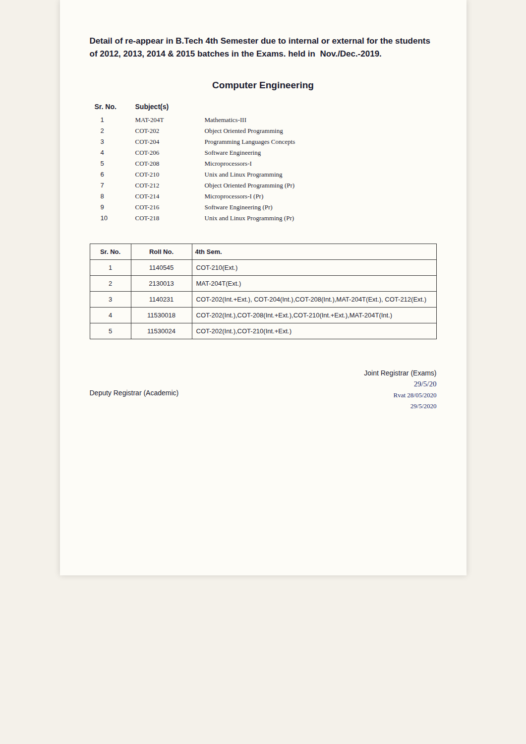Detail of re-appear in B.Tech 4th Semester due to internal or external for the students of 2012, 2013, 2014 & 2015 batches in the Exams. held in Nov./Dec.-2019.
Computer Engineering
| Sr. No. | Subject(s) |
| --- | --- |
| 1 | MAT-204T | Mathematics-III |
| 2 | COT-202 | Object Oriented Programming |
| 3 | COT-204 | Programming Languages Concepts |
| 4 | COT-206 | Software Engineering |
| 5 | COT-208 | Microprocessors-I |
| 6 | COT-210 | Unix and Linux Programming |
| 7 | COT-212 | Object Oriented Programming (Pr) |
| 8 | COT-214 | Microprocessors-I (Pr) |
| 9 | COT-216 | Software Engineering (Pr) |
| 10 | COT-218 | Unix and Linux Programming (Pr) |
| Sr. No. | Roll No. | 4th Sem. |
| --- | --- | --- |
| 1 | 1140545 | COT-210(Ext.) |
| 2 | 2130013 | MAT-204T(Ext.) |
| 3 | 1140231 | COT-202(Int.+Ext.), COT-204(Int.),COT-208(Int.),MAT-204T(Ext.), COT-212(Ext.) |
| 4 | 11530018 | COT-202(Int.),COT-208(Int.+Ext.),COT-210(Int.+Ext.),MAT-204T(Int.) |
| 5 | 11530024 | COT-202(Int.),COT-210(Int.+Ext.) |
Deputy Registrar (Academic)
Joint Registrar (Exams) 29/5/20 Rvat 28/05/2020 29/5/2020